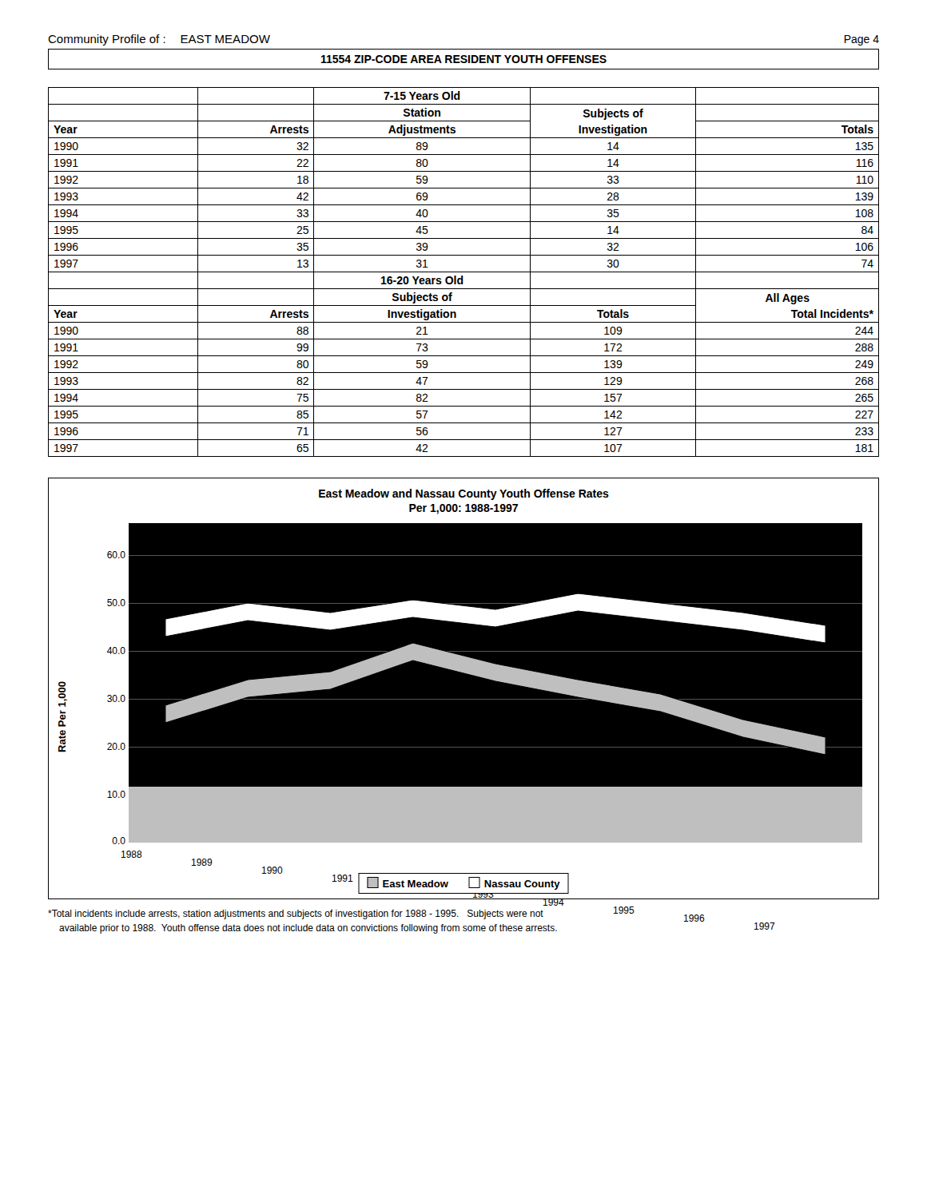Community Profile of : EAST MEADOW
Page 4
11554 ZIP-CODE AREA RESIDENT YOUTH OFFENSES
| | | 7-15 Years Old | | |
| | | Station | Subjects of | |
| Year | Arrests | Adjustments | Investigation | Totals |
| 1990 | 32 | 89 | 14 | 135 |
| 1991 | 22 | 80 | 14 | 116 |
| 1992 | 18 | 59 | 33 | 110 |
| 1993 | 42 | 69 | 28 | 139 |
| 1994 | 33 | 40 | 35 | 108 |
| 1995 | 25 | 45 | 14 | 84 |
| 1996 | 35 | 39 | 32 | 106 |
| 1997 | 13 | 31 | 30 | 74 |
| | | 16-20 Years Old | | |
| | | Subjects of | | All Ages |
| Year | Arrests | Investigation | Totals | Total Incidents* |
| 1990 | 88 | 21 | 109 | 244 |
| 1991 | 99 | 73 | 172 | 288 |
| 1992 | 80 | 59 | 139 | 249 |
| 1993 | 82 | 47 | 129 | 268 |
| 1994 | 75 | 82 | 157 | 265 |
| 1995 | 85 | 57 | 142 | 227 |
| 1996 | 71 | 56 | 127 | 233 |
| 1997 | 65 | 42 | 107 | 181 |
East Meadow and Nassau County Youth Offense Rates
Per 1,000: 1988-1997
Rate Per 1,000
60.0
50.0
40.0
30.0
20.0
10.0
0.0
1988 1989 1990 1991 1992 1993 1994 1995 1996 1997
East Meadow Nassau County
*Total incidents include arrests, station adjustments and subjects of investigation for 1988 - 1995. Subjects were not available prior to 1988. Youth offense data does not include data on convictions following from some of these arrests.